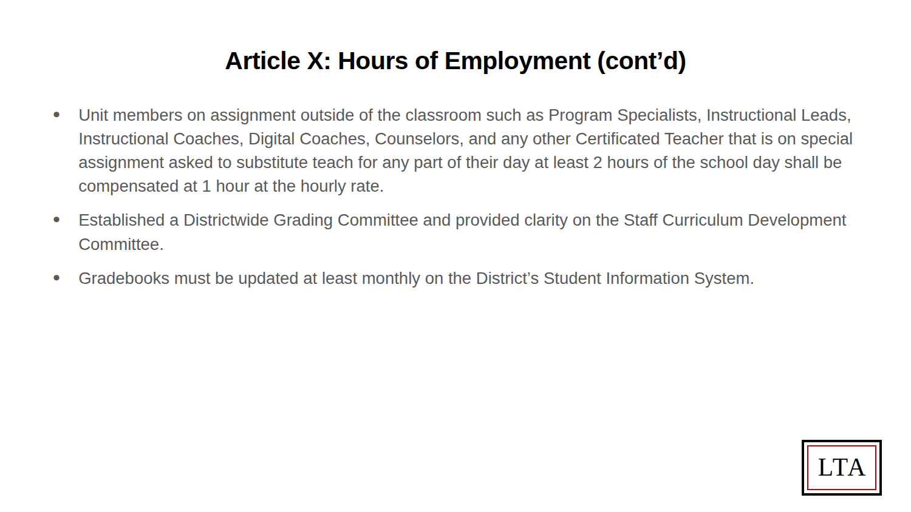Article X: Hours of Employment (cont’d)
Unit members on assignment outside of the classroom such as Program Specialists, Instructional Leads, Instructional Coaches, Digital Coaches, Counselors, and any other Certificated Teacher that is on special assignment asked to substitute teach for any part of their day at least 2 hours of the school day shall be compensated at 1 hour at the hourly rate.
Established a Districtwide Grading Committee and provided clarity on the Staff Curriculum Development Committee.
Gradebooks must be updated at least monthly on the District’s Student Information System.
LTA